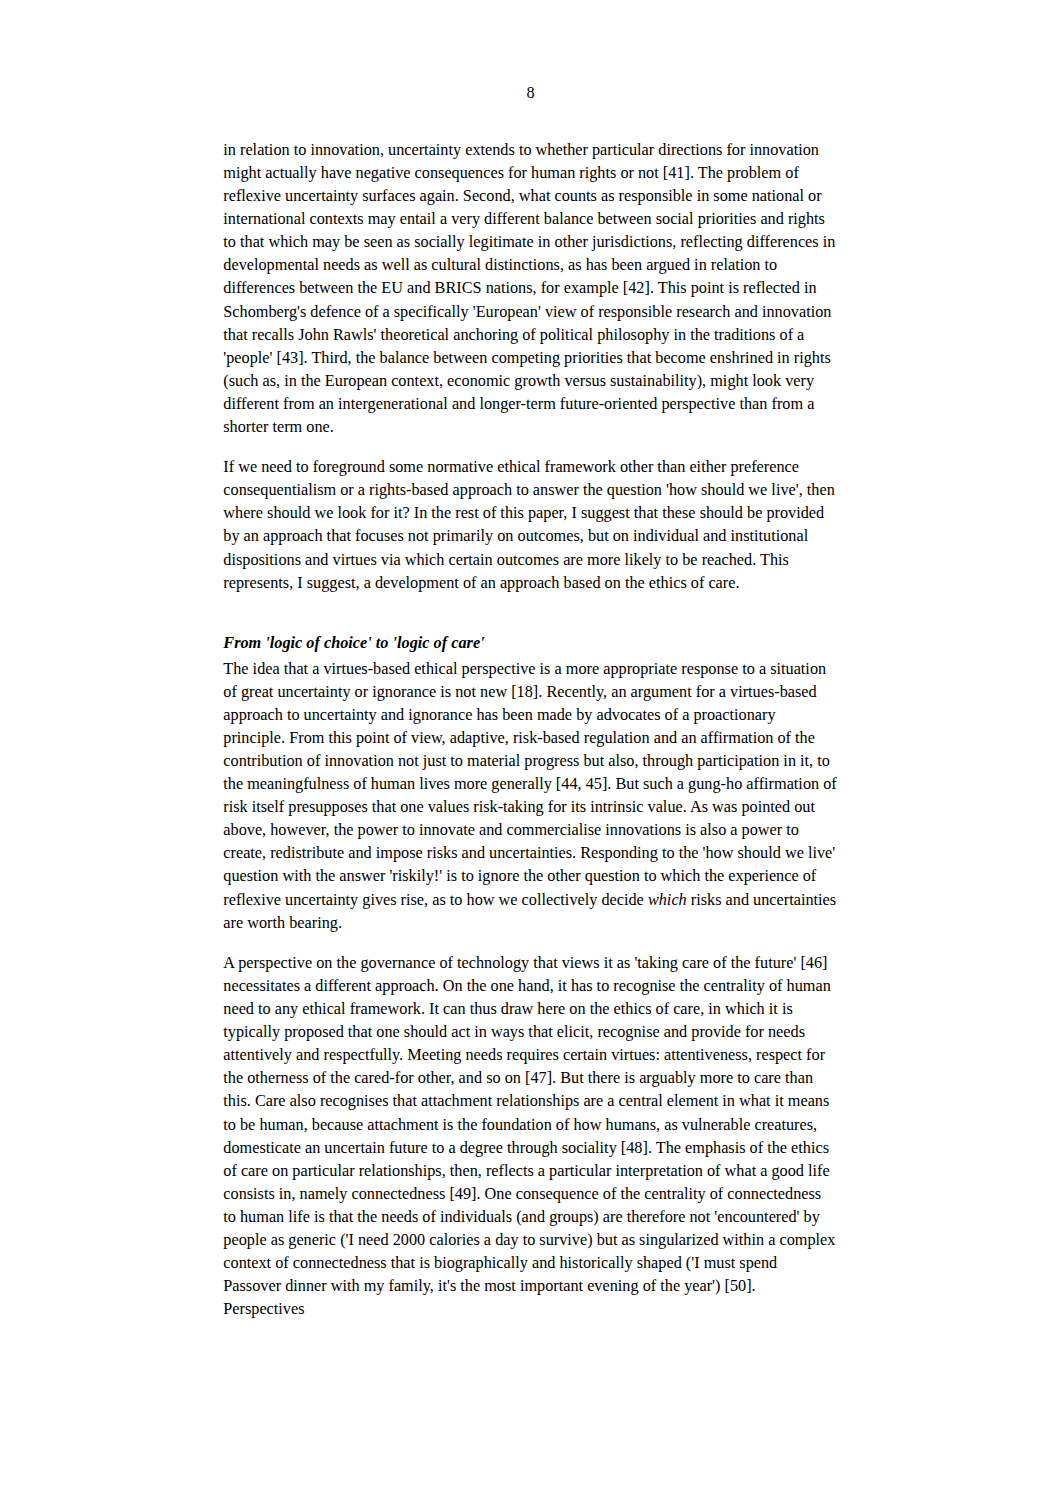8
in relation to innovation, uncertainty extends to whether particular directions for innovation might actually have negative consequences for human rights or not [41]. The problem of reflexive uncertainty surfaces again. Second, what counts as responsible in some national or international contexts may entail a very different balance between social priorities and rights to that which may be seen as socially legitimate in other jurisdictions, reflecting differences in developmental needs as well as cultural distinctions, as has been argued in relation to differences between the EU and BRICS nations, for example [42]. This point is reflected in Schomberg's defence of a specifically 'European' view of responsible research and innovation that recalls John Rawls' theoretical anchoring of political philosophy in the traditions of a 'people' [43]. Third, the balance between competing priorities that become enshrined in rights (such as, in the European context, economic growth versus sustainability), might look very different from an intergenerational and longer-term future-oriented perspective than from a shorter term one.
If we need to foreground some normative ethical framework other than either preference consequentialism or a rights-based approach to answer the question 'how should we live', then where should we look for it? In the rest of this paper, I suggest that these should be provided by an approach that focuses not primarily on outcomes, but on individual and institutional dispositions and virtues via which certain outcomes are more likely to be reached. This represents, I suggest, a development of an approach based on the ethics of care.
From 'logic of choice' to 'logic of care'
The idea that a virtues-based ethical perspective is a more appropriate response to a situation of great uncertainty or ignorance is not new [18]. Recently, an argument for a virtues-based approach to uncertainty and ignorance has been made by advocates of a proactionary principle. From this point of view, adaptive, risk-based regulation and an affirmation of the contribution of innovation not just to material progress but also, through participation in it, to the meaningfulness of human lives more generally [44, 45]. But such a gung-ho affirmation of risk itself presupposes that one values risk-taking for its intrinsic value. As was pointed out above, however, the power to innovate and commercialise innovations is also a power to create, redistribute and impose risks and uncertainties. Responding to the 'how should we live' question with the answer 'riskily!' is to ignore the other question to which the experience of reflexive uncertainty gives rise, as to how we collectively decide which risks and uncertainties are worth bearing.
A perspective on the governance of technology that views it as 'taking care of the future' [46] necessitates a different approach. On the one hand, it has to recognise the centrality of human need to any ethical framework. It can thus draw here on the ethics of care, in which it is typically proposed that one should act in ways that elicit, recognise and provide for needs attentively and respectfully. Meeting needs requires certain virtues: attentiveness, respect for the otherness of the cared-for other, and so on [47]. But there is arguably more to care than this. Care also recognises that attachment relationships are a central element in what it means to be human, because attachment is the foundation of how humans, as vulnerable creatures, domesticate an uncertain future to a degree through sociality [48]. The emphasis of the ethics of care on particular relationships, then, reflects a particular interpretation of what a good life consists in, namely connectedness [49]. One consequence of the centrality of connectedness to human life is that the needs of individuals (and groups) are therefore not 'encountered' by people as generic ('I need 2000 calories a day to survive) but as singularized within a complex context of connectedness that is biographically and historically shaped ('I must spend Passover dinner with my family, it's the most important evening of the year') [50]. Perspectives